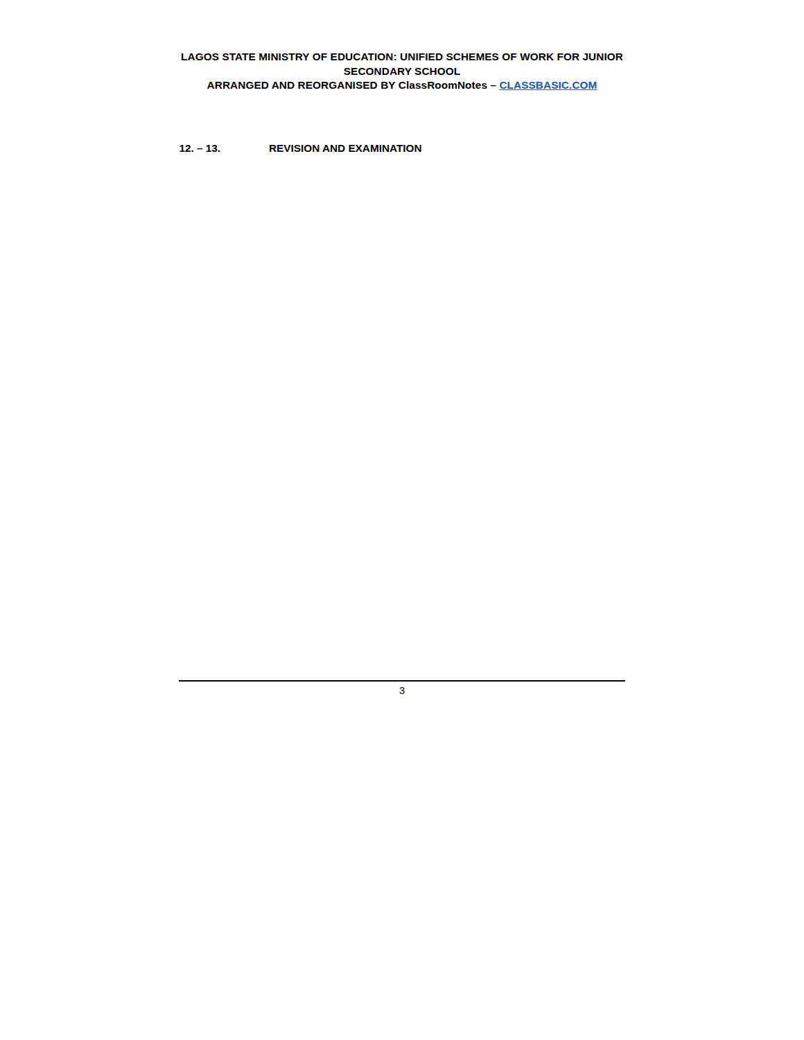LAGOS STATE MINISTRY OF EDUCATION: UNIFIED SCHEMES OF WORK FOR JUNIOR SECONDARY SCHOOL
ARRANGED AND REORGANISED BY ClassRoomNotes – CLASSBASIC.COM
12. – 13. REVISION AND EXAMINATION
3